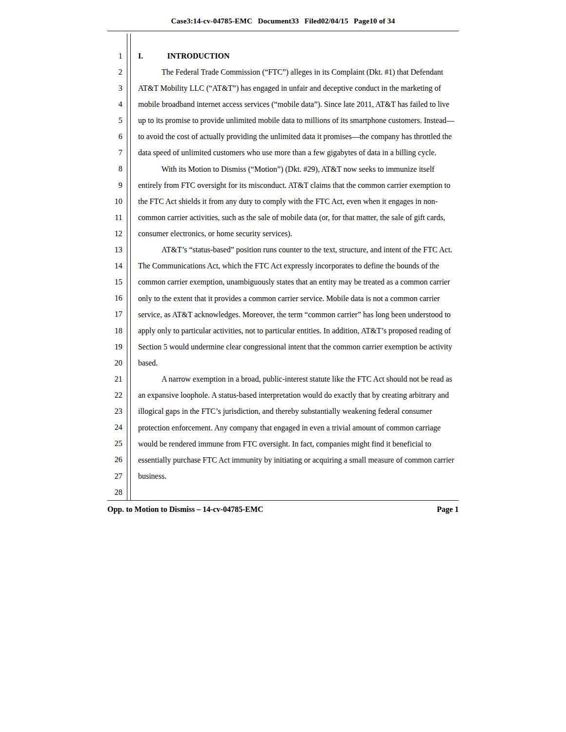Case3:14-cv-04785-EMC Document33 Filed02/04/15 Page10 of 34
1
2
3
4
5
6
7
8
9
10
11
12
13
14
15
16
17
18
19
20
21
22
23
24
25
26
27
28
I. INTRODUCTION
The Federal Trade Commission (“FTC”) alleges in its Complaint (Dkt. #1) that Defendant AT&T Mobility LLC (“AT&T”) has engaged in unfair and deceptive conduct in the marketing of mobile broadband internet access services (“mobile data”). Since late 2011, AT&T has failed to live up to its promise to provide unlimited mobile data to millions of its smartphone customers. Instead—to avoid the cost of actually providing the unlimited data it promises—the company has throttled the data speed of unlimited customers who use more than a few gigabytes of data in a billing cycle.
With its Motion to Dismiss (“Motion”) (Dkt. #29), AT&T now seeks to immunize itself entirely from FTC oversight for its misconduct. AT&T claims that the common carrier exemption to the FTC Act shields it from any duty to comply with the FTC Act, even when it engages in non-common carrier activities, such as the sale of mobile data (or, for that matter, the sale of gift cards, consumer electronics, or home security services).
AT&T’s “status-based” position runs counter to the text, structure, and intent of the FTC Act. The Communications Act, which the FTC Act expressly incorporates to define the bounds of the common carrier exemption, unambiguously states that an entity may be treated as a common carrier only to the extent that it provides a common carrier service. Mobile data is not a common carrier service, as AT&T acknowledges. Moreover, the term “common carrier” has long been understood to apply only to particular activities, not to particular entities. In addition, AT&T’s proposed reading of Section 5 would undermine clear congressional intent that the common carrier exemption be activity based.
A narrow exemption in a broad, public-interest statute like the FTC Act should not be read as an expansive loophole. A status-based interpretation would do exactly that by creating arbitrary and illogical gaps in the FTC’s jurisdiction, and thereby substantially weakening federal consumer protection enforcement. Any company that engaged in even a trivial amount of common carriage would be rendered immune from FTC oversight. In fact, companies might find it beneficial to essentially purchase FTC Act immunity by initiating or acquiring a small measure of common carrier business.
Opp. to Motion to Dismiss – 14-cv-04785-EMC Page 1